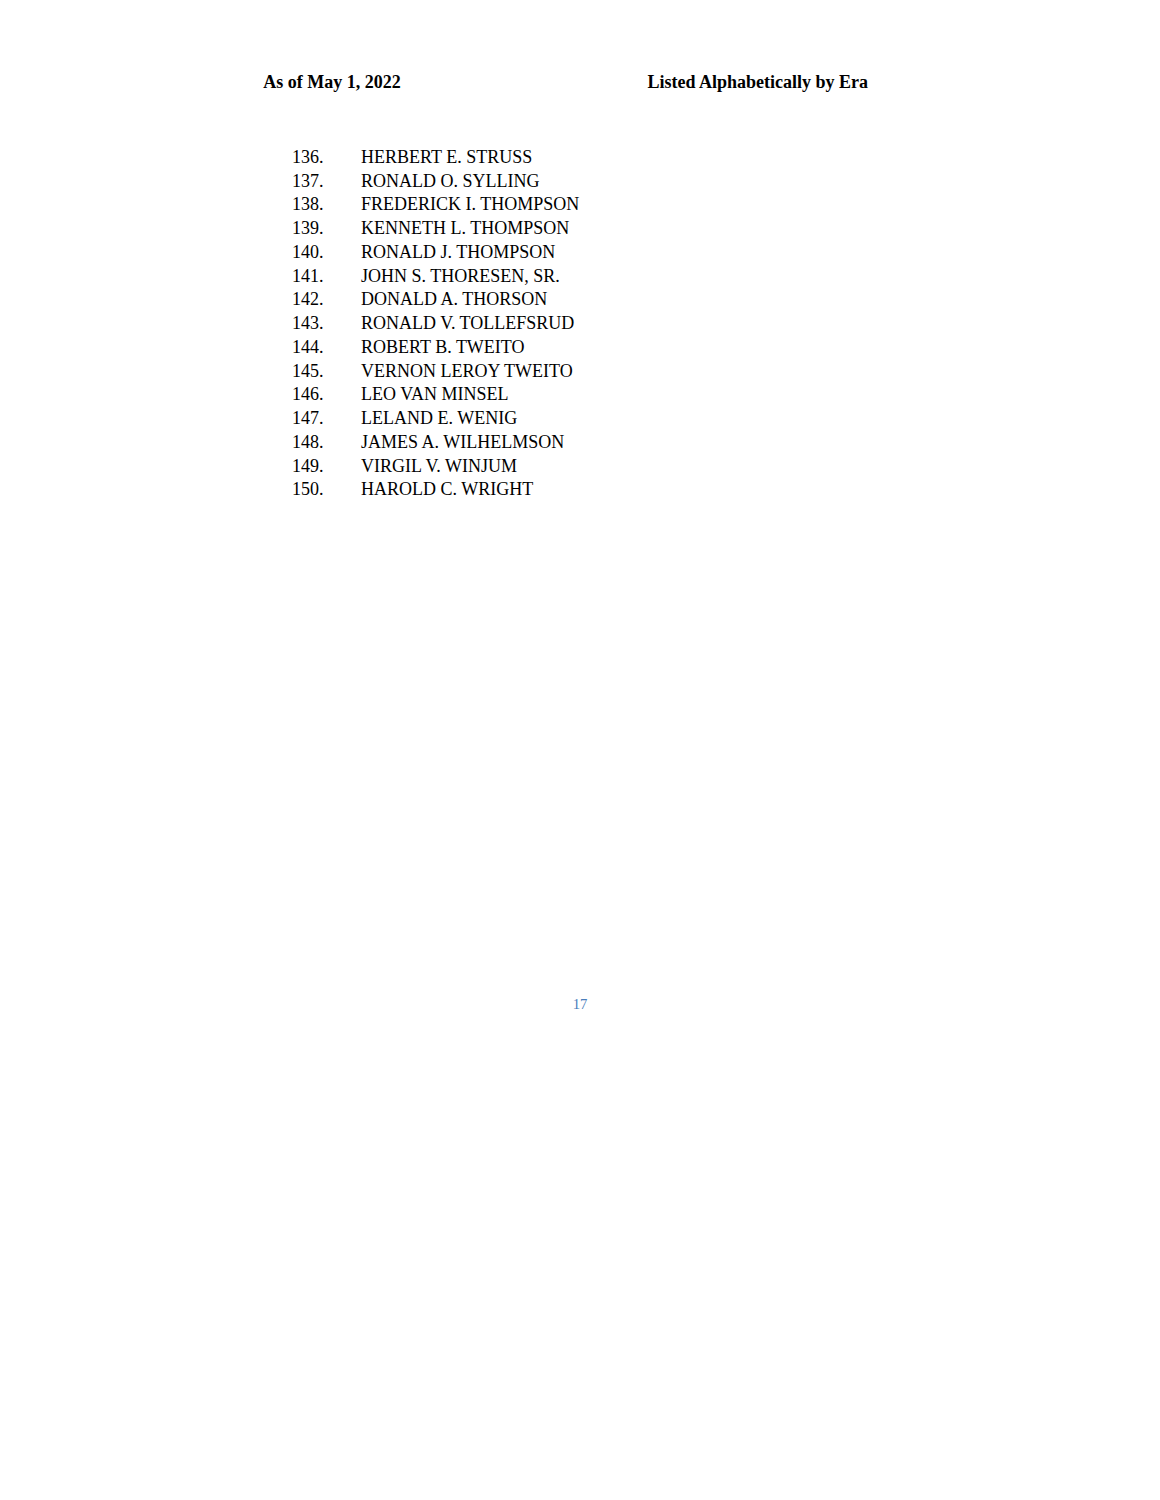As of May 1, 2022
Listed Alphabetically by Era
136. HERBERT E. STRUSS
137. RONALD O. SYLLING
138. FREDERICK I. THOMPSON
139. KENNETH L. THOMPSON
140. RONALD J. THOMPSON
141. JOHN S. THORESEN, SR.
142. DONALD A. THORSON
143. RONALD V. TOLLEFSRUD
144. ROBERT B. TWEITO
145. VERNON LEROY TWEITO
146. LEO VAN MINSEL
147. LELAND E. WENIG
148. JAMES A. WILHELMSON
149. VIRGIL V. WINJUM
150. HAROLD C. WRIGHT
17